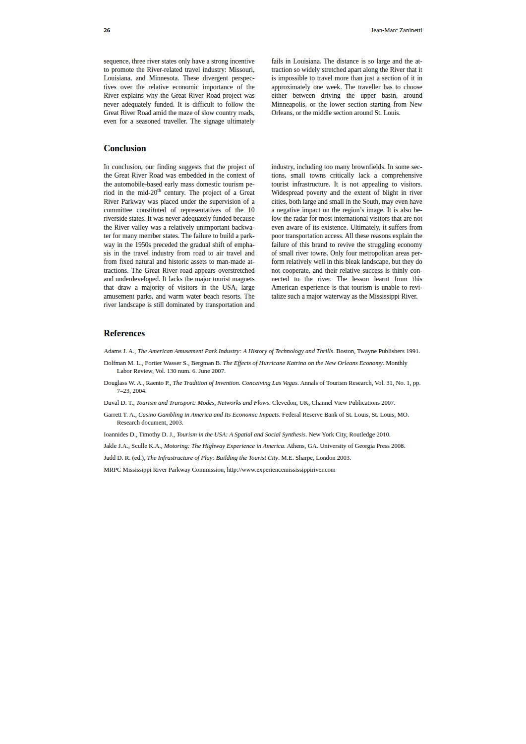26 Jean-Marc Zaninetti
sequence, three river states only have a strong incentive to promote the River-related travel industry: Missouri, Louisiana, and Minnesota. These divergent perspectives over the relative economic importance of the River explains why the Great River Road project was never adequately funded. It is difficult to follow the Great River Road amid the maze of slow country roads, even for a seasoned traveller. The signage ultimately fails in Louisiana. The distance is so large and the attraction so widely stretched apart along the River that it is impossible to travel more than just a section of it in approximately one week. The traveller has to choose either between driving the upper basin, around Minneapolis, or the lower section starting from New Orleans, or the middle section around St. Louis.
Conclusion
In conclusion, our finding suggests that the project of the Great River Road was embedded in the context of the automobile-based early mass domestic tourism period in the mid-20th century. The project of a Great River Parkway was placed under the supervision of a committee constituted of representatives of the 10 riverside states. It was never adequately funded because the River valley was a relatively unimportant backwater for many member states. The failure to build a parkway in the 1950s preceded the gradual shift of emphasis in the travel industry from road to air travel and from fixed natural and historic assets to man-made attractions. The Great River road appears overstretched and underdeveloped. It lacks the major tourist magnets that draw a majority of visitors in the USA, large amusement parks, and warm water beach resorts. The river landscape is still dominated by transportation and industry, including too many brownfields. In some sections, small towns critically lack a comprehensive tourist infrastructure. It is not appealing to visitors. Widespread poverty and the extent of blight in river cities, both large and small in the South, may even have a negative impact on the region’s image. It is also below the radar for most international visitors that are not even aware of its existence. Ultimately, it suffers from poor transportation access. All these reasons explain the failure of this brand to revive the struggling economy of small river towns. Only four metropolitan areas perform relatively well in this bleak landscape, but they do not cooperate, and their relative success is thinly connected to the river. The lesson learnt from this American experience is that tourism is unable to revitalize such a major waterway as the Mississippi River.
References
Adams J. A., The American Amusement Park Industry: A History of Technology and Thrills. Boston, Twayne Publishers 1991.
Dolfman M. L., Fortier Wasser S., Bergman B. The Effects of Hurricane Katrina on the New Orleans Economy. Monthly Labor Review, Vol. 130 num. 6. June 2007.
Douglass W. A., Raento P., The Tradition of Invention. Conceiving Las Vegas. Annals of Tourism Research, Vol. 31, No. 1, pp. 7–23, 2004.
Duval D. T., Tourism and Transport: Modes, Networks and Flows. Clevedon, UK, Channel View Publications 2007.
Garrett T. A., Casino Gambling in America and Its Economic Impacts. Federal Reserve Bank of St. Louis, St. Louis, MO. Research document, 2003.
Ioannides D., Timothy D. J., Tourism in the USA: A Spatial and Social Synthesis. New York City, Routledge 2010.
Jakle J.A., Sculle K.A., Motoring: The Highway Experience in America. Athens, GA. University of Georgia Press 2008.
Judd D. R. (ed.), The Infrastructure of Play: Building the Tourist City. M.E. Sharpe, London 2003.
MRPC Mississippi River Parkway Commission, http://www.experiencemississippiriver.com